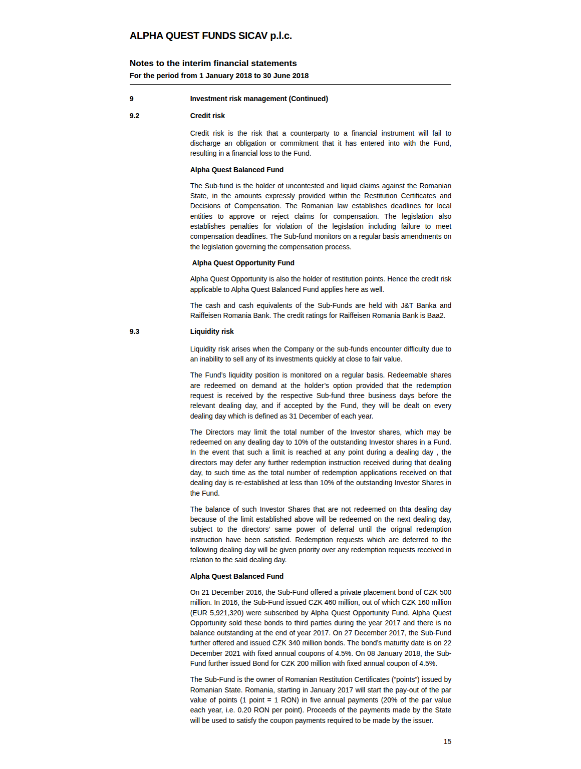ALPHA QUEST FUNDS SICAV p.l.c.
Notes to the interim financial statements
For the period from 1 January 2018 to 30 June 2018
9
Investment risk management (Continued)
9.2
Credit risk
Credit risk is the risk that a counterparty to a financial instrument will fail to discharge an obligation or commitment that it has entered into with the Fund, resulting in a financial loss to the Fund.
Alpha Quest Balanced Fund
The Sub-fund is the holder of uncontested and liquid claims against the Romanian State, in the amounts expressly provided within the Restitution Certificates and Decisions of Compensation. The Romanian law establishes deadlines for local entities to approve or reject claims for compensation. The legislation also establishes penalties for violation of the legislation including failure to meet compensation deadlines. The Sub-fund monitors on a regular basis amendments on the legislation governing the compensation process.
Alpha Quest Opportunity Fund
Alpha Quest Opportunity is also the holder of restitution points. Hence the credit risk applicable to Alpha Quest Balanced Fund applies here as well.
The cash and cash equivalents of the Sub-Funds are held with J&T Banka and Raiffeisen Romania Bank. The credit ratings for Raiffeisen Romania Bank is Baa2.
9.3
Liquidity risk
Liquidity risk arises when the Company or the sub-funds encounter difficulty due to an inability to sell any of its investments quickly at close to fair value.
The Fund’s liquidity position is monitored on a regular basis. Redeemable shares are redeemed on demand at the holder’s option provided that the redemption request is received by the respective Sub-fund three business days before the relevant dealing day, and if accepted by the Fund, they will be dealt on every dealing day which is defined as 31 December of each year.
The Directors may limit the total number of the Investor shares, which may be redeemed on any dealing day to 10% of the outstanding Investor shares in a Fund. In the event that such a limit is reached at any point during a dealing day , the directors may defer any further redemption instruction received during that dealing day, to such time as the total number of redemption applications received on that dealing day is re-established at less than 10% of the outstanding Investor Shares in the Fund.
The balance of such Investor Shares that are not redeemed on thta dealing day because of the limit established above will be redeemed on the next dealing day, subject to the directors’ same power of deferral until the orignal redemption instruction have been satisfied. Redemption requests which are deferred to the following dealing day will be given priority over any redemption requests received in relation to the said dealing day.
Alpha Quest Balanced Fund
On 21 December 2016, the Sub-Fund offered a private placement bond of CZK 500 million. In 2016, the Sub-Fund issued CZK 460 million, out of which CZK 160 million (EUR 5,921,320) were subscribed by Alpha Quest Opportunity Fund. Alpha Quest Opportunity sold these bonds to third parties during the year 2017 and there is no balance outstanding at the end of year 2017. On 27 December 2017, the Sub-Fund further offered and issued CZK 340 million bonds. The bond’s maturity date is on 22 December 2021 with fixed annual coupons of 4.5%. On 08 January 2018, the Sub-Fund further issued Bond for CZK 200 million with fixed annual coupon of 4.5%.
The Sub-Fund is the owner of Romanian Restitution Certificates (“points”) issued by Romanian State. Romania, starting in January 2017 will start the pay-out of the par value of points (1 point = 1 RON) in five annual payments (20% of the par value each year, i.e. 0.20 RON per point). Proceeds of the payments made by the State will be used to satisfy the coupon payments required to be made by the issuer.
15